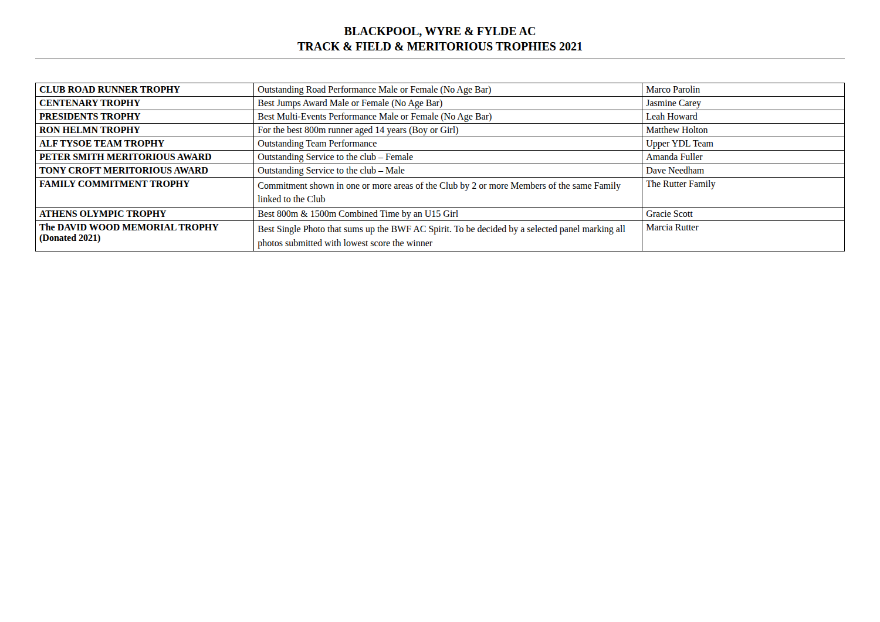BLACKPOOL, WYRE & FYLDE AC
TRACK & FIELD & MERITORIOUS TROPHIES 2021
| CLUB ROAD RUNNER TROPHY | Outstanding Road Performance Male or Female (No Age Bar) | Marco Parolin |
| CENTENARY TROPHY | Best Jumps Award Male or Female (No Age Bar) | Jasmine Carey |
| PRESIDENTS TROPHY | Best Multi-Events Performance Male or Female (No Age Bar) | Leah Howard |
| RON HELMN TROPHY | For the best 800m runner aged 14 years (Boy or Girl) | Matthew Holton |
| ALF TYSOE TEAM TROPHY | Outstanding Team Performance | Upper YDL Team |
| PETER SMITH MERITORIOUS AWARD | Outstanding Service to the club – Female | Amanda Fuller |
| TONY CROFT MERITORIOUS AWARD | Outstanding Service to the club – Male | Dave Needham |
| FAMILY COMMITMENT TROPHY | Commitment shown in one or more areas of the Club by 2 or more Members of the same Family linked to the Club | The Rutter Family |
| ATHENS OLYMPIC TROPHY | Best 800m & 1500m Combined Time by an U15 Girl | Gracie Scott |
| The DAVID WOOD MEMORIAL TROPHY (Donated 2021) | Best Single Photo that sums up the BWF AC Spirit. To be decided by a selected panel marking all photos submitted with lowest score the winner | Marcia Rutter |